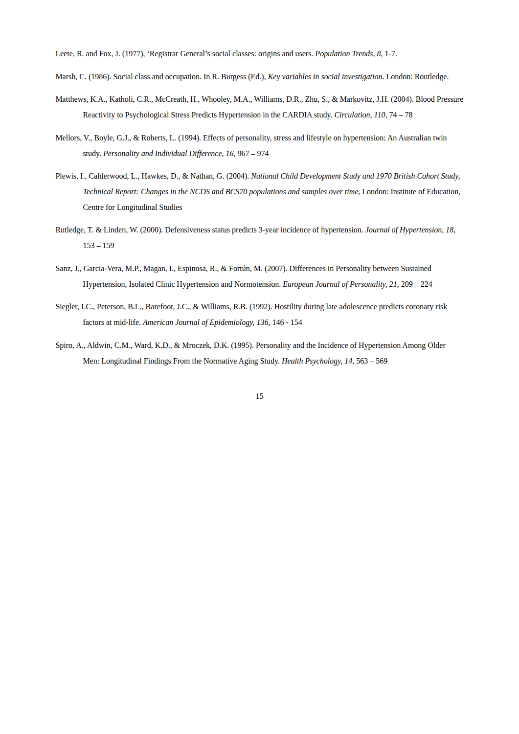Leete, R. and Fox, J. (1977), ‘Registrar General’s social classes: origins and users. Population Trends, 8, 1-7.
Marsh, C. (1986). Social class and occupation. In R. Burgess (Ed.), Key variables in social investigation. London: Routledge.
Matthews, K.A., Katholi, C.R., McCreath, H., Whooley, M.A., Williams, D.R., Zhu, S., & Markovitz, J.H. (2004). Blood Pressure Reactivity to Psychological Stress Predicts Hypertension in the CARDIA study. Circulation, 110, 74 – 78
Mellors, V., Boyle, G.J., & Roberts, L. (1994). Effects of personality, stress and lifestyle on hypertension: An Australian twin study. Personality and Individual Difference, 16, 967 – 974
Plewis, I., Calderwood, L., Hawkes, D., & Nathan, G. (2004). National Child Development Study and 1970 British Cohort Study, Technical Report: Changes in the NCDS and BCS70 populations and samples over time, London: Institute of Education, Centre for Longitudinal Studies
Rutledge, T. & Linden, W. (2000). Defensiveness status predicts 3-year incidence of hypertension. Journal of Hypertension, 18, 153 – 159
Sanz, J., Garcia-Vera, M.P., Magan, I., Espinosa, R., & Fortún, M. (2007). Differences in Personality between Sustained Hypertension, Isolated Clinic Hypertension and Normotension. European Journal of Personality, 21, 209 – 224
Siegler, I.C., Peterson, B.L., Barefoot, J.C., & Williams, R.B. (1992). Hostility during late adolescence predicts coronary risk factors at mid-life. American Journal of Epidemiology, 136, 146 - 154
Spiro, A., Aldwin, C.M., Ward, K.D., & Mroczek, D.K. (1995). Personality and the Incidence of Hypertension Among Older Men: Longitudinal Findings From the Normative Aging Study. Health Psychology, 14, 563 – 569
15